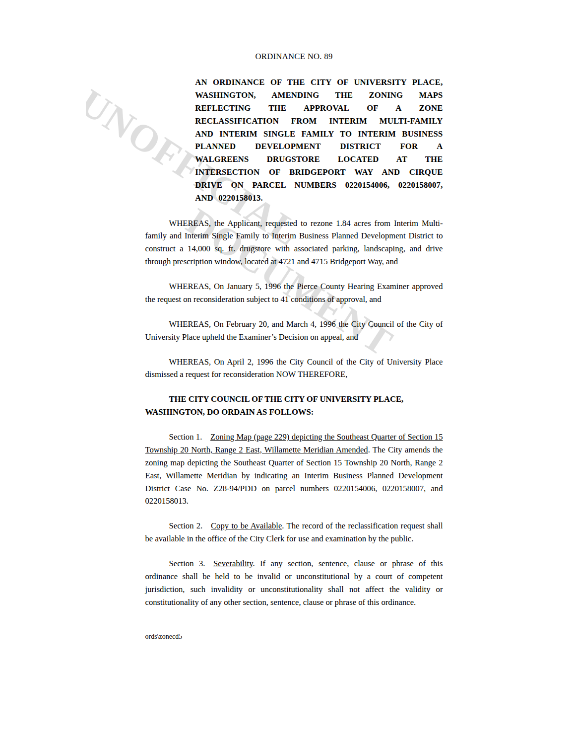UNOFFICIAL DOCUMENT
ORDINANCE NO. 89
AN ORDINANCE OF THE CITY OF UNIVERSITY PLACE, WASHINGTON, AMENDING THE ZONING MAPS REFLECTING THE APPROVAL OF A ZONE RECLASSIFICATION FROM INTERIM MULTI-FAMILY AND INTERIM SINGLE FAMILY TO INTERIM BUSINESS PLANNED DEVELOPMENT DISTRICT FOR A WALGREENS DRUGSTORE LOCATED AT THE INTERSECTION OF BRIDGEPORT WAY AND CIRQUE DRIVE ON PARCEL NUMBERS 0220154006, 0220158007, AND 0220158013.
WHEREAS, the Applicant, requested to rezone 1.84 acres from Interim Multi-family and Interim Single Family to Interim Business Planned Development District to construct a 14,000 sq. ft. drugstore with associated parking, landscaping, and drive through prescription window, located at 4721 and 4715 Bridgeport Way, and
WHEREAS, On January 5, 1996 the Pierce County Hearing Examiner approved the request on reconsideration subject to 41 conditions of approval, and
WHEREAS, On February 20, and March 4, 1996 the City Council of the City of University Place upheld the Examiner’s Decision on appeal, and
WHEREAS, On April 2, 1996 the City Council of the City of University Place dismissed a request for reconsideration NOW THEREFORE,
THE CITY COUNCIL OF THE CITY OF UNIVERSITY PLACE, WASHINGTON, DO ORDAIN AS FOLLOWS:
Section 1. Zoning Map (page 229) depicting the Southeast Quarter of Section 15 Township 20 North, Range 2 East, Willamette Meridian Amended. The City amends the zoning map depicting the Southeast Quarter of Section 15 Township 20 North, Range 2 East, Willamette Meridian by indicating an Interim Business Planned Development District Case No. Z28-94/PDD on parcel numbers 0220154006, 0220158007, and 0220158013.
Section 2. Copy to be Available. The record of the reclassification request shall be available in the office of the City Clerk for use and examination by the public.
Section 3. Severability. If any section, sentence, clause or phrase of this ordinance shall be held to be invalid or unconstitutional by a court of competent jurisdiction, such invalidity or unconstitutionality shall not affect the validity or constitutionality of any other section, sentence, clause or phrase of this ordinance.
ords\zonecd5